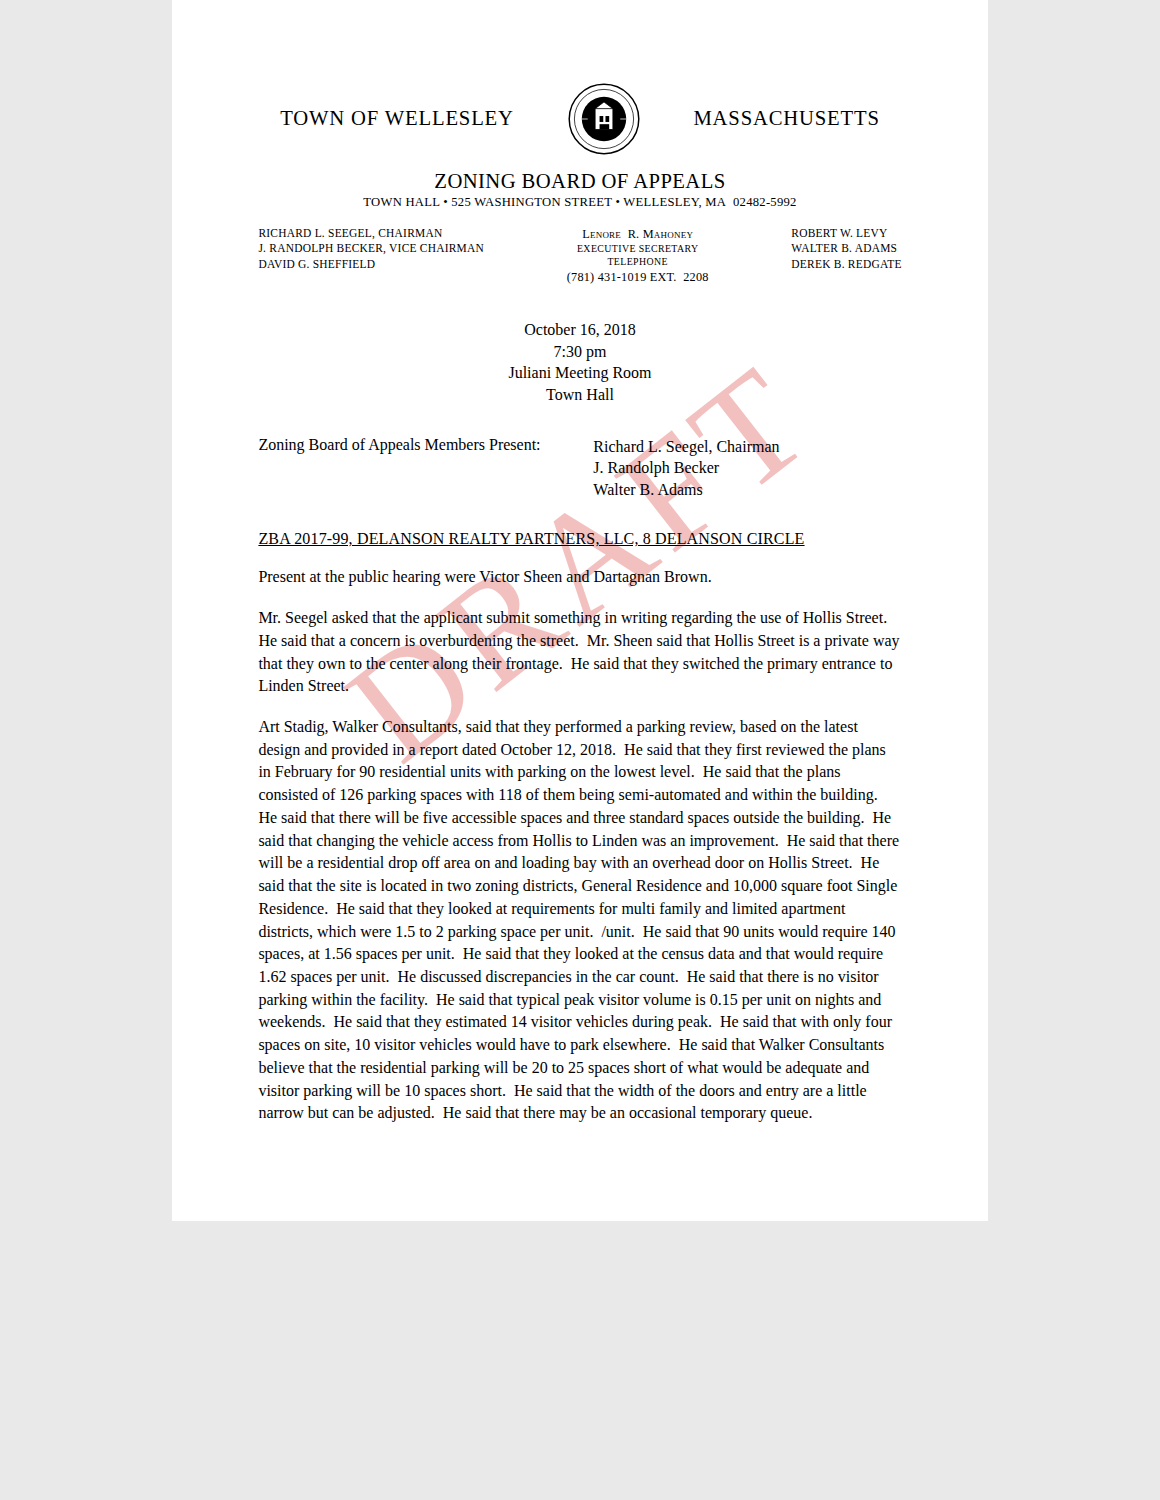DRAFT
TOWN OF WELLESLEY MASSACHUSETTS
ZONING BOARD OF APPEALS
TOWN HALL • 525 WASHINGTON STREET • WELLESLEY, MA 02482-5992
RICHARD L. SEEGEL, CHAIRMAN
J. RANDOLPH BECKER, VICE CHAIRMAN
DAVID G. SHEFFIELD
Lenore R. Mahoney
EXECUTIVE SECRETARY
TELEPHONE
(781) 431-1019 EXT. 2208
ROBERT W. LEVY
WALTER B. ADAMS
DEREK B. REDGATE
October 16, 2018
7:30 pm
Juliani Meeting Room
Town Hall
Zoning Board of Appeals Members Present:
Richard L. Seegel, Chairman
J. Randolph Becker
Walter B. Adams
ZBA 2017-99, DELANSON REALTY PARTNERS, LLC, 8 DELANSON CIRCLE
Present at the public hearing were Victor Sheen and Dartagnan Brown.
Mr. Seegel asked that the applicant submit something in writing regarding the use of Hollis Street. He said that a concern is overburdening the street. Mr. Sheen said that Hollis Street is a private way that they own to the center along their frontage. He said that they switched the primary entrance to Linden Street.
Art Stadig, Walker Consultants, said that they performed a parking review, based on the latest design and provided in a report dated October 12, 2018. He said that they first reviewed the plans in February for 90 residential units with parking on the lowest level. He said that the plans consisted of 126 parking spaces with 118 of them being semi-automated and within the building. He said that there will be five accessible spaces and three standard spaces outside the building. He said that changing the vehicle access from Hollis to Linden was an improvement. He said that there will be a residential drop off area on and loading bay with an overhead door on Hollis Street. He said that the site is located in two zoning districts, General Residence and 10,000 square foot Single Residence. He said that they looked at requirements for multi family and limited apartment districts, which were 1.5 to 2 parking space per unit. /unit. He said that 90 units would require 140 spaces, at 1.56 spaces per unit. He said that they looked at the census data and that would require 1.62 spaces per unit. He discussed discrepancies in the car count. He said that there is no visitor parking within the facility. He said that typical peak visitor volume is 0.15 per unit on nights and weekends. He said that they estimated 14 visitor vehicles during peak. He said that with only four spaces on site, 10 visitor vehicles would have to park elsewhere. He said that Walker Consultants believe that the residential parking will be 20 to 25 spaces short of what would be adequate and visitor parking will be 10 spaces short. He said that the width of the doors and entry are a little narrow but can be adjusted. He said that there may be an occasional temporary queue.